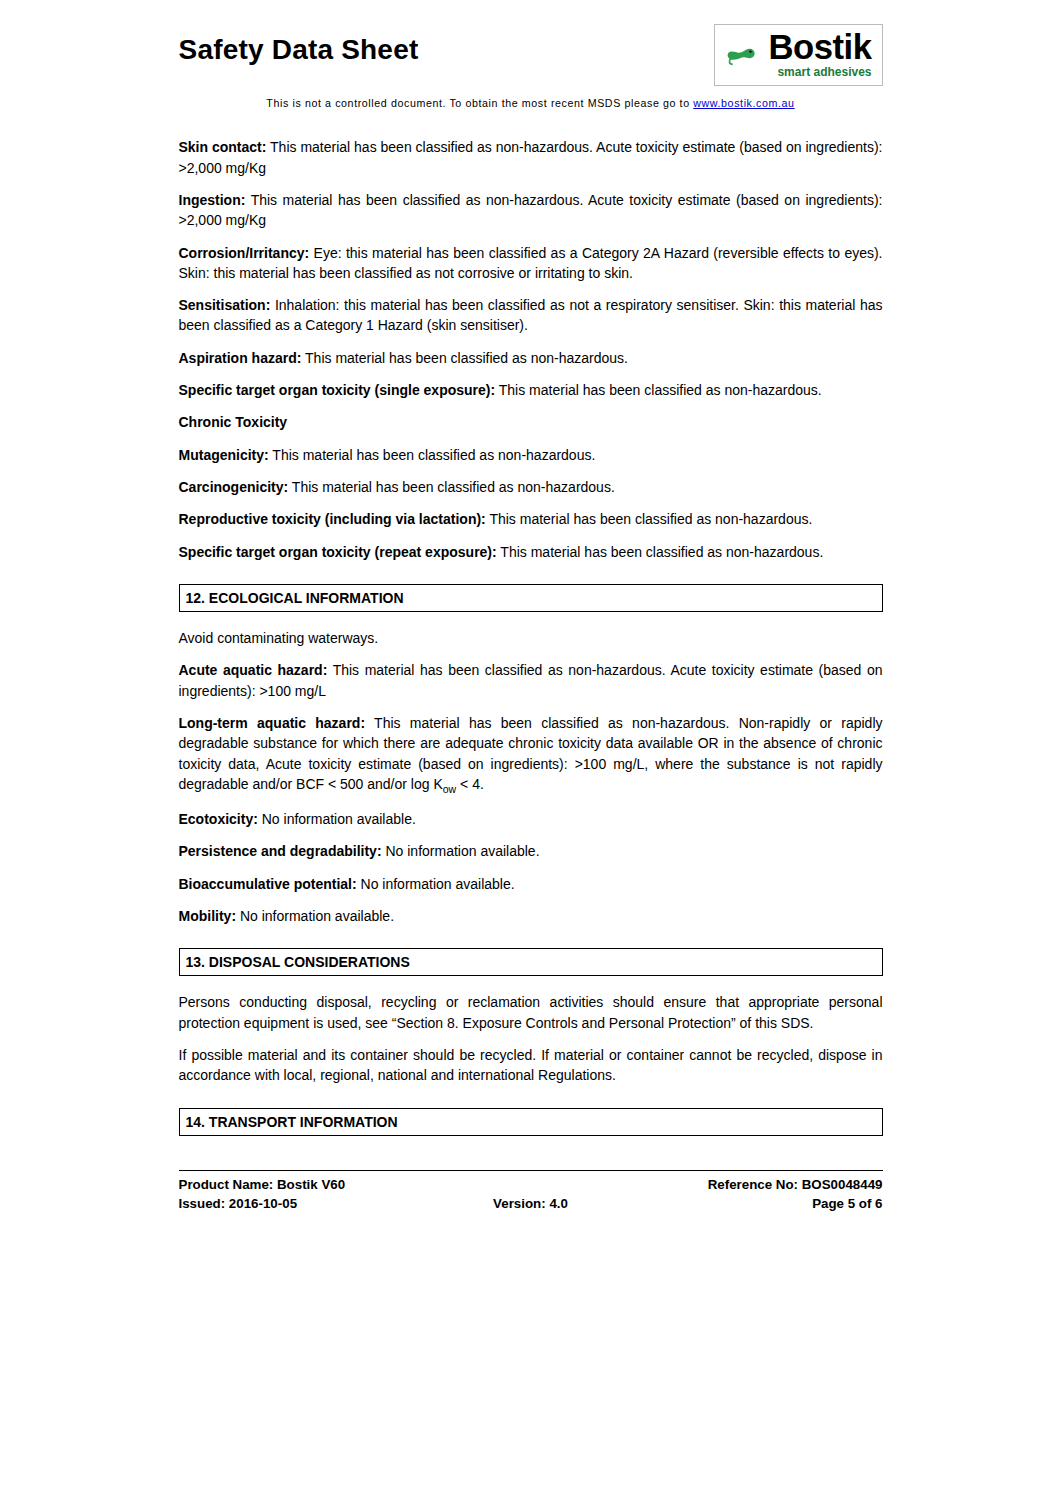Safety Data Sheet
Bos tik
smart adhesives
This is not a controlled document. To obtain the most recent MSDS please go to www.bostik.com.au
Skin contact: This material has been classified as non-hazardous. Acute toxicity estimate (based on ingredients): >2,000 mg/Kg
Ingestion: This material has been classified as non-hazardous. Acute toxicity estimate (based on ingredients): >2,000 mg/Kg
Corrosion/Irritancy: Eye: this material has been classified as a Category 2A Hazard (reversible effects to eyes). Skin: this material has been classified as not corrosive or irritating to skin.
Sensitisation: Inhalation: this material has been classified as not a respiratory sensitiser. Skin: this material has been classified as a Category 1 Hazard (skin sensitiser).
Aspiration hazard: This material has been classified as non-hazardous.
Specific target organ toxicity (single exposure): This material has been classified as non-hazardous.
Chronic Toxicity
Mutagenicity: This material has been classified as non-hazardous.
Carcinogenicity: This material has been classified as non-hazardous.
Reproductive toxicity (including via lactation): This material has been classified as non-hazardous.
Specific target organ toxicity (repeat exposure): This material has been classified as non-hazardous.
12. ECOLOGICAL INFORMATION
Avoid contaminating waterways.
Acute aquatic hazard: This material has been classified as non-hazardous. Acute toxicity estimate (based on ingredients): >100 mg/L
Long-term aquatic hazard: This material has been classified as non-hazardous. Non-rapidly or rapidly degradable substance for which there are adequate chronic toxicity data available OR in the absence of chronic toxicity data, Acute toxicity estimate (based on ingredients): >100 mg/L, where the substance is not rapidly degradable and/or BCF < 500 and/or log Kow < 4.
Ecotoxicity: No information available.
Persistence and degradability: No information available.
Bioaccumulative potential: No information available.
Mobility: No information available.
13. DISPOSAL CONSIDERATIONS
Persons conducting disposal, recycling or reclamation activities should ensure that appropriate personal protection equipment is used, see “Section 8. Exposure Controls and Personal Protection” of this SDS.
If possible material and its container should be recycled. If material or container cannot be recycled, dispose in accordance with local, regional, national and international Regulations.
14. TRANSPORT INFORMATION
Product Name: Bostik V60 Reference No: BOS0048449
Issued: 2016-10-05 Version: 4.0 Page 5 of 6